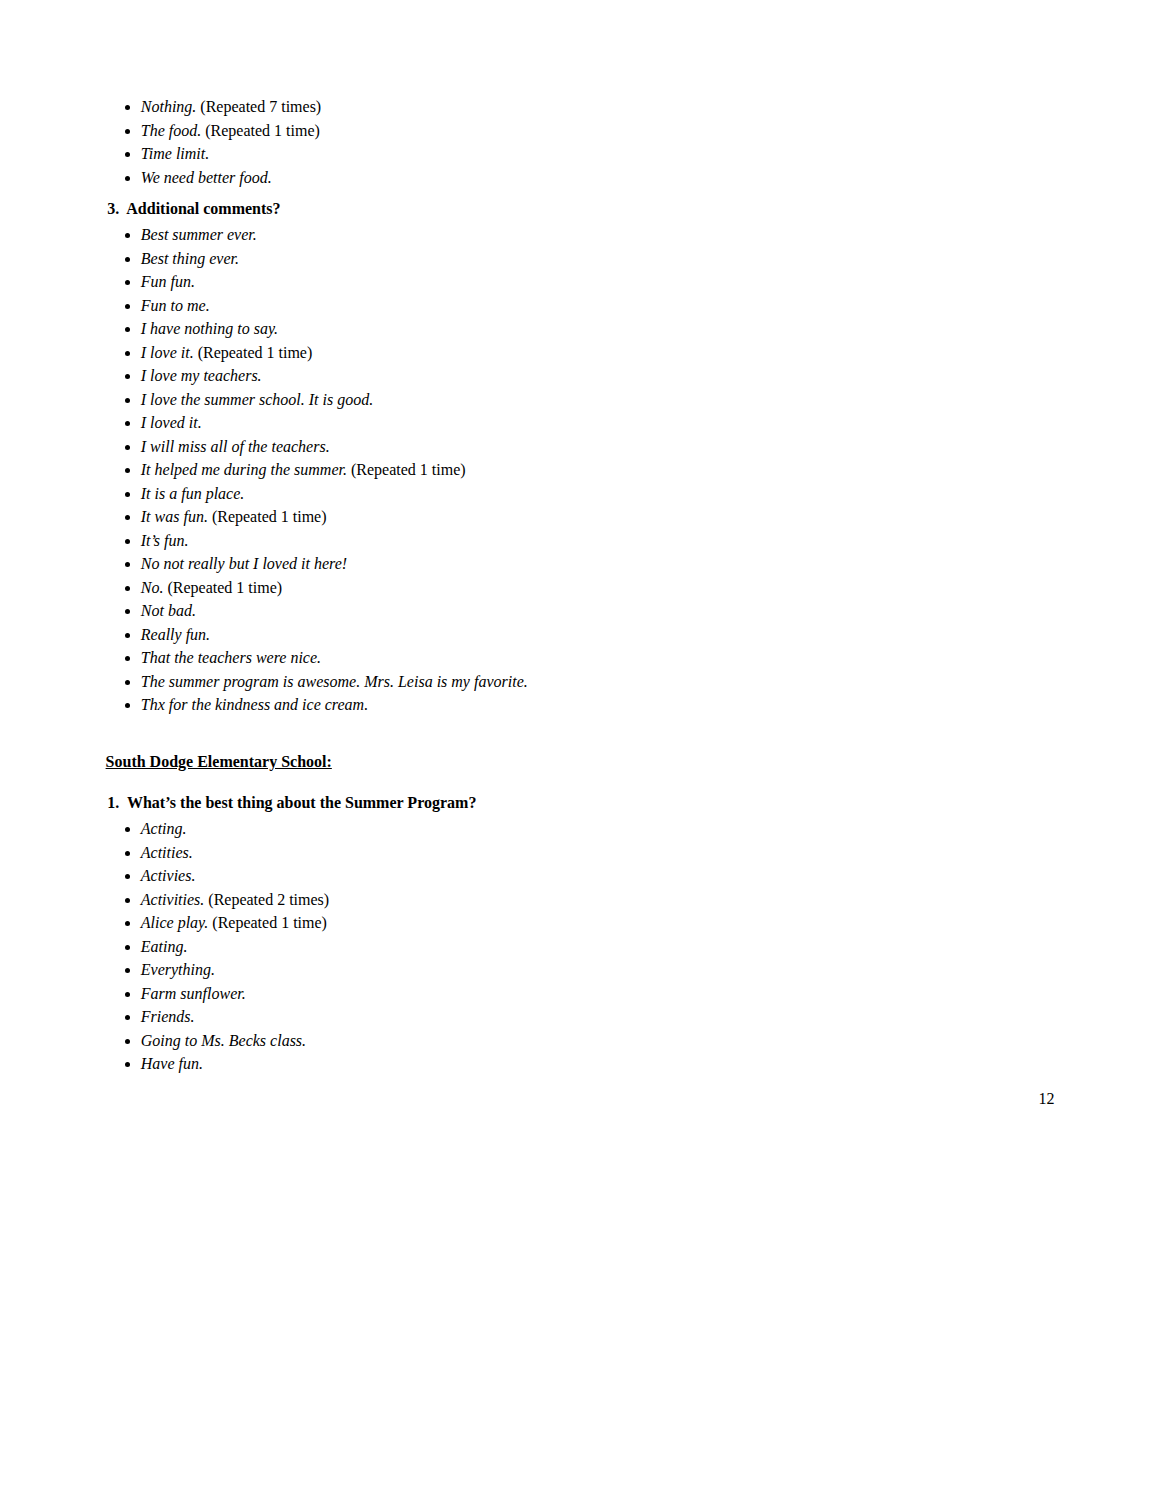Nothing. (Repeated 7 times)
The food. (Repeated 1 time)
Time limit.
We need better food.
3. Additional comments?
Best summer ever.
Best thing ever.
Fun fun.
Fun to me.
I have nothing to say.
I love it. (Repeated 1 time)
I love my teachers.
I love the summer school. It is good.
I loved it.
I will miss all of the teachers.
It helped me during the summer. (Repeated 1 time)
It is a fun place.
It was fun. (Repeated 1 time)
It’s fun.
No not really but I loved it here!
No. (Repeated 1 time)
Not bad.
Really fun.
That the teachers were nice.
The summer program is awesome. Mrs. Leisa is my favorite.
Thx for the kindness and ice cream.
South Dodge Elementary School:
1. What’s the best thing about the Summer Program?
Acting.
Actities.
Activies.
Activities. (Repeated 2 times)
Alice play. (Repeated 1 time)
Eating.
Everything.
Farm sunflower.
Friends.
Going to Ms. Becks class.
Have fun.
12